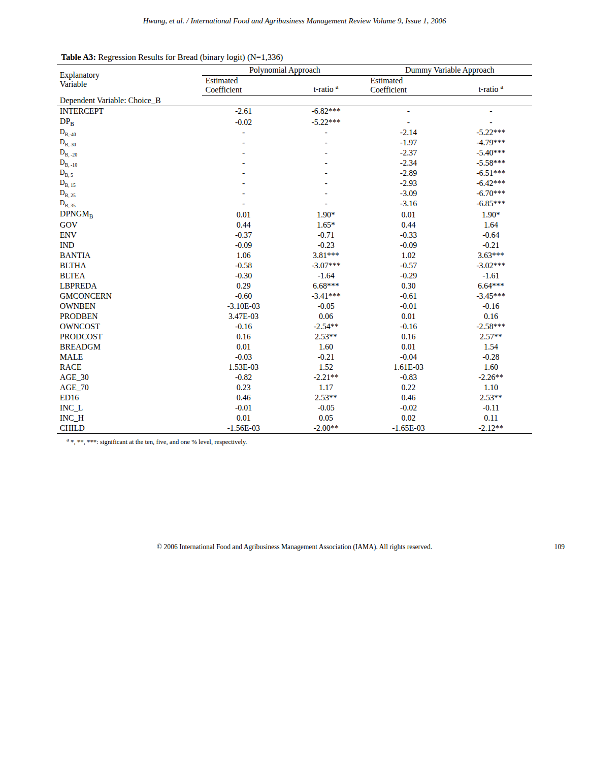Hwang, et al. / International Food and Agribusiness Management Review Volume 9, Issue 1, 2006
Table A3: Regression Results for Bread (binary logit) (N=1,336)
| Explanatory Variable | Polynomial Approach | Dummy Variable Approach |
| --- | --- | --- |
| Estimated Coefficient | t-ratio a | Estimated Coefficient | t-ratio a |
| Dependent Variable: Choice_B |
| INTERCEPT | -2.61 | -6.82*** | - | - |
| DP B | -0.02 | -5.22*** | - | - |
| D B,-40 | - | - | -2.14 | -5.22*** |
| D B,-30 | - | - | -1.97 | -4.79*** |
| D B, -20 | - | - | -2.37 | -5.40*** |
| D B, -10 | - | - | -2.34 | -5.58*** |
| D B, 5 | - | - | -2.89 | -6.51*** |
| D B, 15 | - | - | -2.93 | -6.42*** |
| D B, 25 | - | - | -3.09 | -6.70*** |
| D B, 35 | - | - | -3.16 | -6.85*** |
| DPNGM B | 0.01 | 1.90* | 0.01 | 1.90* |
| GOV | 0.44 | 1.65* | 0.44 | 1.64 |
| ENV | -0.37 | -0.71 | -0.33 | -0.64 |
| IND | -0.09 | -0.23 | -0.09 | -0.21 |
| BANTIA | 1.06 | 3.81*** | 1.02 | 3.63*** |
| BLTHA | -0.58 | -3.07*** | -0.57 | -3.02*** |
| BLTEA | -0.30 | -1.64 | -0.29 | -1.61 |
| LBPREDA | 0.29 | 6.68*** | 0.30 | 6.64*** |
| GMCONCERN | -0.60 | -3.41*** | -0.61 | -3.45*** |
| OWNBEN | -3.10E-03 | -0.05 | -0.01 | -0.16 |
| PRODBEN | 3.47E-03 | 0.06 | 0.01 | 0.16 |
| OWNCOST | -0.16 | -2.54** | -0.16 | -2.58*** |
| PRODCOST | 0.16 | 2.53** | 0.16 | 2.57** |
| BREADGM | 0.01 | 1.60 | 0.01 | 1.54 |
| MALE | -0.03 | -0.21 | -0.04 | -0.28 |
| RACE | 1.53E-03 | 1.52 | 1.61E-03 | 1.60 |
| AGE_30 | -0.82 | -2.21** | -0.83 | -2.26** |
| AGE_70 | 0.23 | 1.17 | 0.22 | 1.10 |
| ED16 | 0.46 | 2.53** | 0.46 | 2.53** |
| INC_L | -0.01 | -0.05 | -0.02 | -0.11 |
| INC_H | 0.01 | 0.05 | 0.02 | 0.11 |
| CHILD | -1.56E-03 | -2.00** | -1.65E-03 | -2.12** |
a *, **, ***: significant at the ten, five, and one % level, respectively.
© 2006 International Food and Agribusiness Management Association (IAMA). All rights reserved.
109